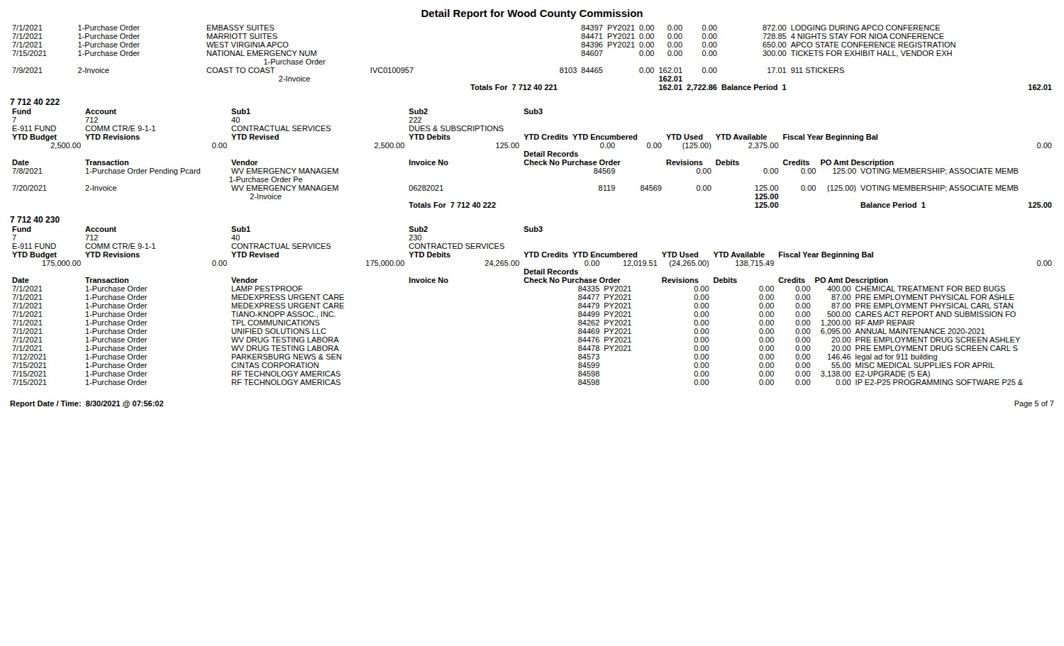Detail Report for Wood County Commission
| 7/1/2021 | 1-Purchase Order | EMBASSY SUITES | | | 84397 | PY2021 | 0.00 | 0.00 | 0.00 | 872.00 | LODGING DURING APCO CONFERENCE |
| 7/1/2021 | 1-Purchase Order | MARRIOTT SUITES | | | 84471 | PY2021 | 0.00 | 0.00 | 0.00 | 728.85 | 4 NIGHTS STAY FOR NIOA CONFERENCE |
| 7/1/2021 | 1-Purchase Order | WEST VIRGINIA APCO | | | 84396 | PY2021 | 0.00 | 0.00 | 0.00 | 650.00 | APCO STATE CONFERENCE REGISTRATION |
| 7/15/2021 | 1-Purchase Order | NATIONAL EMERGENCY NUM | | | 84607 | | 0.00 | 0.00 | 0.00 | 300.00 | TICKETS FOR EXHIBIT HALL, VENDOR EXH |
| 1-Purchase Order | |
| 7/9/2021 | 2-Invoice | COAST TO COAST | IVC0100957 | 8103 | 84465 | | 0.00 | 162.01 | 0.00 | 17.01 | 911 STICKERS |
| 2-Invoice | | 162.01 | |
| | Totals For 7 712 40 221 | 162.01 | 2,722.86 | Balance Period 1 | 162.01 |
7 712 40 222
| Fund | Account | Sub1 | Sub2 | Sub3 | |
| 7 | 712 | 40 | 222 | |
| E-911 FUND | COMM CTR/E 9-1-1 | CONTRACTUAL SERVICES | DUES & SUBSCRIPTIONS | |
| YTD Budget | YTD Revisions | YTD Revised | YTD Debits | YTD Credits YTD Encumbered | YTD Used | YTD Available | Fiscal Year Beginning Bal |
| 2,500.00 | 0.00 | 2,500.00 | 125.00 | 0.00 | 0.00 | (125.00) | 2,375.00 | 0.00 |
| | Detail Records | |
| Date | Transaction | Vendor | Invoice No | Check No Purchase Order | Revisions | Debits | Credits | PO Amt Description |
| 7/8/2021 | 1-Purchase Order Pending Pcard | WV EMERGENCY MANAGEM | | 84569 | | 0.00 | 0.00 | 0.00 | 125.00 | VOTING MEMBERSHIP; ASSOCIATE MEMB |
| 1-Purchase Order Pe | |
| 7/20/2021 | 2-Invoice | WV EMERGENCY MANAGEM | 06282021 | 8119 | 84569 | 0.00 | 125.00 | 0.00 | (125.00) | VOTING MEMBERSHIP; ASSOCIATE MEMB |
| 2-Invoice | | 125.00 | |
| | Totals For 7 712 40 222 | | 125.00 | | Balance Period 1 | 125.00 |
7 712 40 230
| Fund | Account | Sub1 | Sub2 | Sub3 | |
| 7 | 712 | 40 | 230 | |
| E-911 FUND | COMM CTR/E 9-1-1 | CONTRACTUAL SERVICES | CONTRACTED SERVICES | |
| YTD Budget | YTD Revisions | YTD Revised | YTD Debits | YTD Credits YTD Encumbered | YTD Used | YTD Available | Fiscal Year Beginning Bal |
| 175,000.00 | 0.00 | 175,000.00 | 24,265.00 | 0.00 | 12,019.51 | (24,265.00) | 138,715.49 | 0.00 |
| | Detail Records | |
| Date | Transaction | Vendor | Invoice No | Check No Purchase Order | Revisions | Debits | Credits | PO Amt Description |
| 7/1/2021 | 1-Purchase Order | LAMP PESTPROOF | | 84335 | PY2021 | 0.00 | 0.00 | 0.00 | 400.00 | CHEMICAL TREATMENT FOR BED BUGS |
| 7/1/2021 | 1-Purchase Order | MEDEXPRESS URGENT CARE | | 84477 | PY2021 | 0.00 | 0.00 | 0.00 | 87.00 | PRE EMPLOYMENT PHYSICAL FOR ASHLE |
| 7/1/2021 | 1-Purchase Order | MEDEXPRESS URGENT CARE | | 84479 | PY2021 | 0.00 | 0.00 | 0.00 | 87.00 | PRE EMPLOYMENT PHYSICAL CARL STAN |
| 7/1/2021 | 1-Purchase Order | TIANO-KNOPP ASSOC., INC. | | 84499 | PY2021 | 0.00 | 0.00 | 0.00 | 500.00 | CARES ACT REPORT AND SUBMISSION FO |
| 7/1/2021 | 1-Purchase Order | TPL COMMUNICATIONS | | 84262 | PY2021 | 0.00 | 0.00 | 0.00 | 1,200.00 | RF AMP REPAIR |
| 7/1/2021 | 1-Purchase Order | UNIFIED SOLUTIONS LLC | | 84469 | PY2021 | 0.00 | 0.00 | 0.00 | 6,095.00 | ANNUAL MAINTENANCE 2020-2021 |
| 7/1/2021 | 1-Purchase Order | WV DRUG TESTING LABORA | | 84476 | PY2021 | 0.00 | 0.00 | 0.00 | 20.00 | PRE EMPLOYMENT DRUG SCREEN ASHLEY |
| 7/1/2021 | 1-Purchase Order | WV DRUG TESTING LABORA | | 84478 | PY2021 | 0.00 | 0.00 | 0.00 | 20.00 | PRE EMPLOYMENT DRUG SCREEN CARL S |
| 7/12/2021 | 1-Purchase Order | PARKERSBURG NEWS & SEN | | 84573 | | 0.00 | 0.00 | 0.00 | 146.46 | legal ad for 911 building |
| 7/15/2021 | 1-Purchase Order | CINTAS CORPORATION | | 84599 | | 0.00 | 0.00 | 0.00 | 55.00 | MISC MEDICAL SUPPLIES FOR APRIL |
| 7/15/2021 | 1-Purchase Order | RF TECHNOLOGY AMERICAS | | 84598 | | 0.00 | 0.00 | 0.00 | 3,138.00 | E2-UPGRADE (5 EA) |
| 7/15/2021 | 1-Purchase Order | RF TECHNOLOGY AMERICAS | | 84598 | | 0.00 | 0.00 | 0.00 | 0.00 | IP E2-P25 PROGRAMMING SOFTWARE P25 & |
Report Date / Time: 8/30/2021 @ 07:56:02 Page 5 of 7